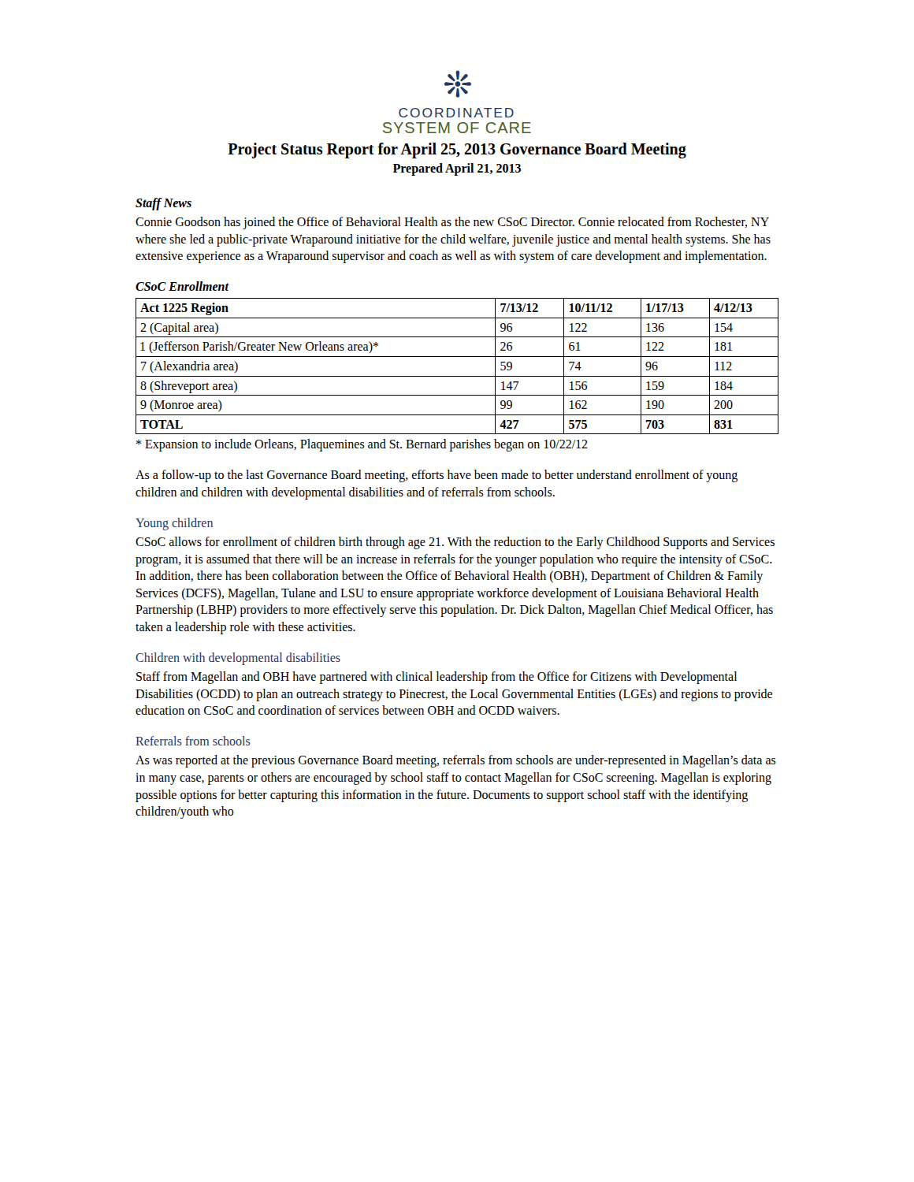❊
COORDINATED
SYSTEM OF CARE
Project Status Report for April 25, 2013 Governance Board Meeting
Prepared April 21, 2013
Staff News
Connie Goodson has joined the Office of Behavioral Health as the new CSoC Director. Connie relocated from Rochester, NY where she led a public-private Wraparound initiative for the child welfare, juvenile justice and mental health systems. She has extensive experience as a Wraparound supervisor and coach as well as with system of care development and implementation.
CSoC Enrollment
| Act 1225 Region | 7/13/12 | 10/11/12 | 1/17/13 | 4/12/13 |
| --- | --- | --- | --- | --- |
| 2 (Capital area) | 96 | 122 | 136 | 154 |
| 1 (Jefferson Parish/Greater New Orleans area)* | 26 | 61 | 122 | 181 |
| 7 (Alexandria area) | 59 | 74 | 96 | 112 |
| 8 (Shreveport area) | 147 | 156 | 159 | 184 |
| 9 (Monroe area) | 99 | 162 | 190 | 200 |
| TOTAL | 427 | 575 | 703 | 831 |
* Expansion to include Orleans, Plaquemines and St. Bernard parishes began on 10/22/12
As a follow-up to the last Governance Board meeting, efforts have been made to better understand enrollment of young children and children with developmental disabilities and of referrals from schools.
Young children
CSoC allows for enrollment of children birth through age 21. With the reduction to the Early Childhood Supports and Services program, it is assumed that there will be an increase in referrals for the younger population who require the intensity of CSoC. In addition, there has been collaboration between the Office of Behavioral Health (OBH), Department of Children & Family Services (DCFS), Magellan, Tulane and LSU to ensure appropriate workforce development of Louisiana Behavioral Health Partnership (LBHP) providers to more effectively serve this population. Dr. Dick Dalton, Magellan Chief Medical Officer, has taken a leadership role with these activities.
Children with developmental disabilities
Staff from Magellan and OBH have partnered with clinical leadership from the Office for Citizens with Developmental Disabilities (OCDD) to plan an outreach strategy to Pinecrest, the Local Governmental Entities (LGEs) and regions to provide education on CSoC and coordination of services between OBH and OCDD waivers.
Referrals from schools
As was reported at the previous Governance Board meeting, referrals from schools are under-represented in Magellan’s data as in many case, parents or others are encouraged by school staff to contact Magellan for CSoC screening. Magellan is exploring possible options for better capturing this information in the future. Documents to support school staff with the identifying children/youth who